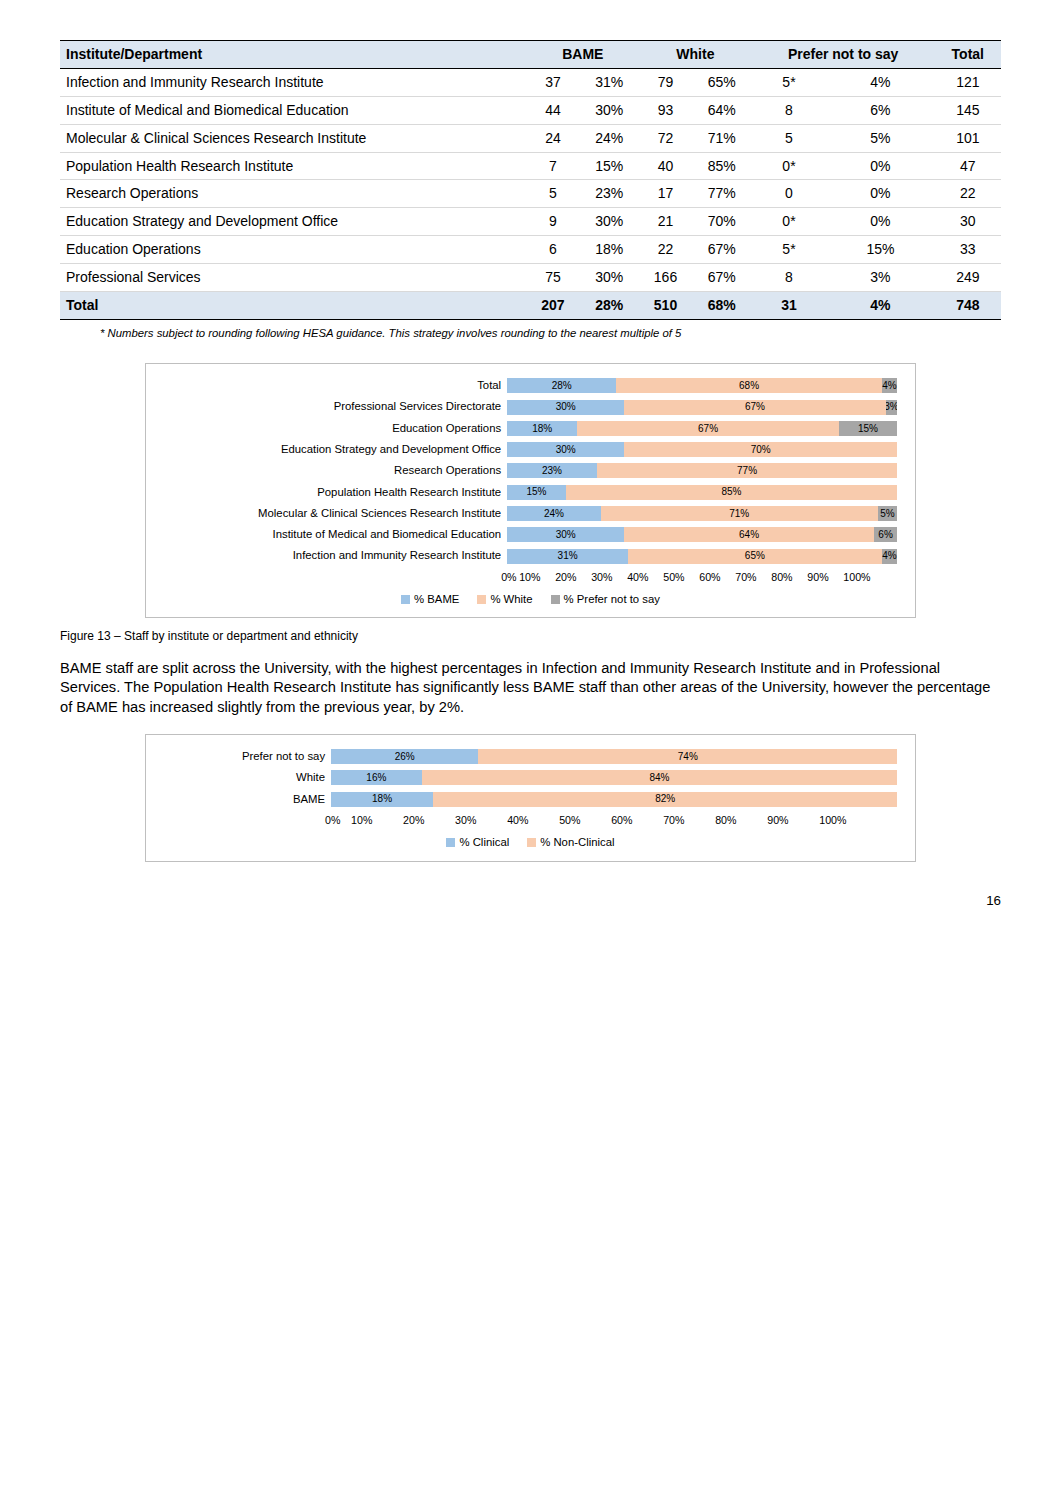| Institute/Department | BAME | White | Prefer not to say | Total |
| --- | --- | --- | --- | --- |
| Infection and Immunity Research Institute | 37 | 31% | 79 | 65% | 5* | 4% | 121 |
| Institute of Medical and Biomedical Education | 44 | 30% | 93 | 64% | 8 | 6% | 145 |
| Molecular & Clinical Sciences Research Institute | 24 | 24% | 72 | 71% | 5 | 5% | 101 |
| Population Health Research Institute | 7 | 15% | 40 | 85% | 0* | 0% | 47 |
| Research Operations | 5 | 23% | 17 | 77% | 0 | 0% | 22 |
| Education Strategy and Development Office | 9 | 30% | 21 | 70% | 0* | 0% | 30 |
| Education Operations | 6 | 18% | 22 | 67% | 5* | 15% | 33 |
| Professional Services | 75 | 30% | 166 | 67% | 8 | 3% | 249 |
| Total | 207 | 28% | 510 | 68% | 31 | 4% | 748 |
* Numbers subject to rounding following HESA guidance. This strategy involves rounding to the nearest multiple of 5
Total
28%
68%
4%
Professional Services Directorate
30%
67%
3%
Education Operations
18%
67%
15%
Education Strategy and Development Office
30%
70%
Research Operations
23%
77%
Population Health Research Institute
15%
85%
Molecular & Clinical Sciences Research Institute
24%
71%
5%
Institute of Medical and Biomedical Education
30%
64%
6%
Infection and Immunity Research Institute
31%
65%
4%
0% 10% 20% 30% 40% 50% 60% 70% 80% 90% 100%
% BAME
% White
% Prefer not to say
Figure 13 – Staff by institute or department and ethnicity
BAME staff are split across the University, with the highest percentages in Infection and Immunity Research Institute and in Professional Services. The Population Health Research Institute has significantly less BAME staff than other areas of the University, however the percentage of BAME has increased slightly from the previous year, by 2%.
Prefer not to say
26%
74%
White
16%
84%
BAME
18%
82%
0% 10% 20% 30% 40% 50% 60% 70% 80% 90% 100%
% Clinical
% Non-Clinical
16